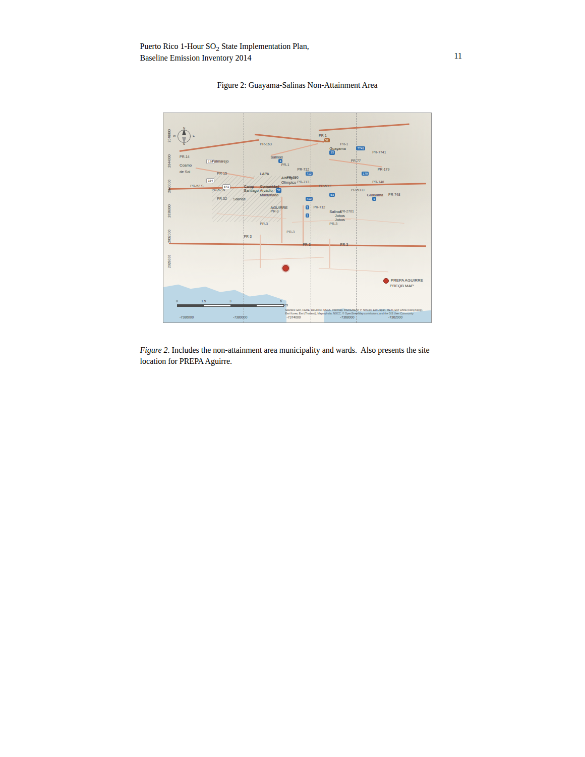Puerto Rico 1-Hour SO2 State Implementation Plan, Baseline Emission Inventory 2014
11
Figure 2: Guayama-Salinas Non-Attainment Area
N S W E
138
154
543
1
52
713
712
15
53
7741
179
3
3
3
52
PR-14
PR-15
PR-52 S
PR-52 N
PR-52
PR-163
PR-1
PR-1
PR-77
PR-7741
PR-179
PR-712
PR-713
PR-706
PR-1
PR-53 E
PR-53 O
PR-748
PR-748
PR-2701
PR-712
PR-3
PR-3
PR-3
PR-3
PR-3
PR-3
PR-3
Coamo
de Sol
Palmarejo
Salinas
LAPA
Albergue
Olímpico
Camp
Santiago
Comunidad
Arcadio
Maldonado
Salinas
AGUIRRE
Guayama
Guayama
Salinas
Jobos
Jobos
2048000
2044000
2040000
2036000
2032000
2028000
-7386000
-7380000
-7374000
-7368000
-7362000
0 1.5 3 6 Miles
PREPA AGUIRRE
PREQB MAP
Sources: Esri, HERE, DeLorme, USGS, Intermap, INCREMENT P, NRCan, Esri Japan, METI, Esri China (Hong Kong), Esri Korea, Esri (Thailand), MapmyIndia, NGCC, © OpenStreetMap contributors, and the GIS User Community
Figure 2. Includes the non-attainment area municipality and wards. Also presents the site location for PREPA Aguirre.